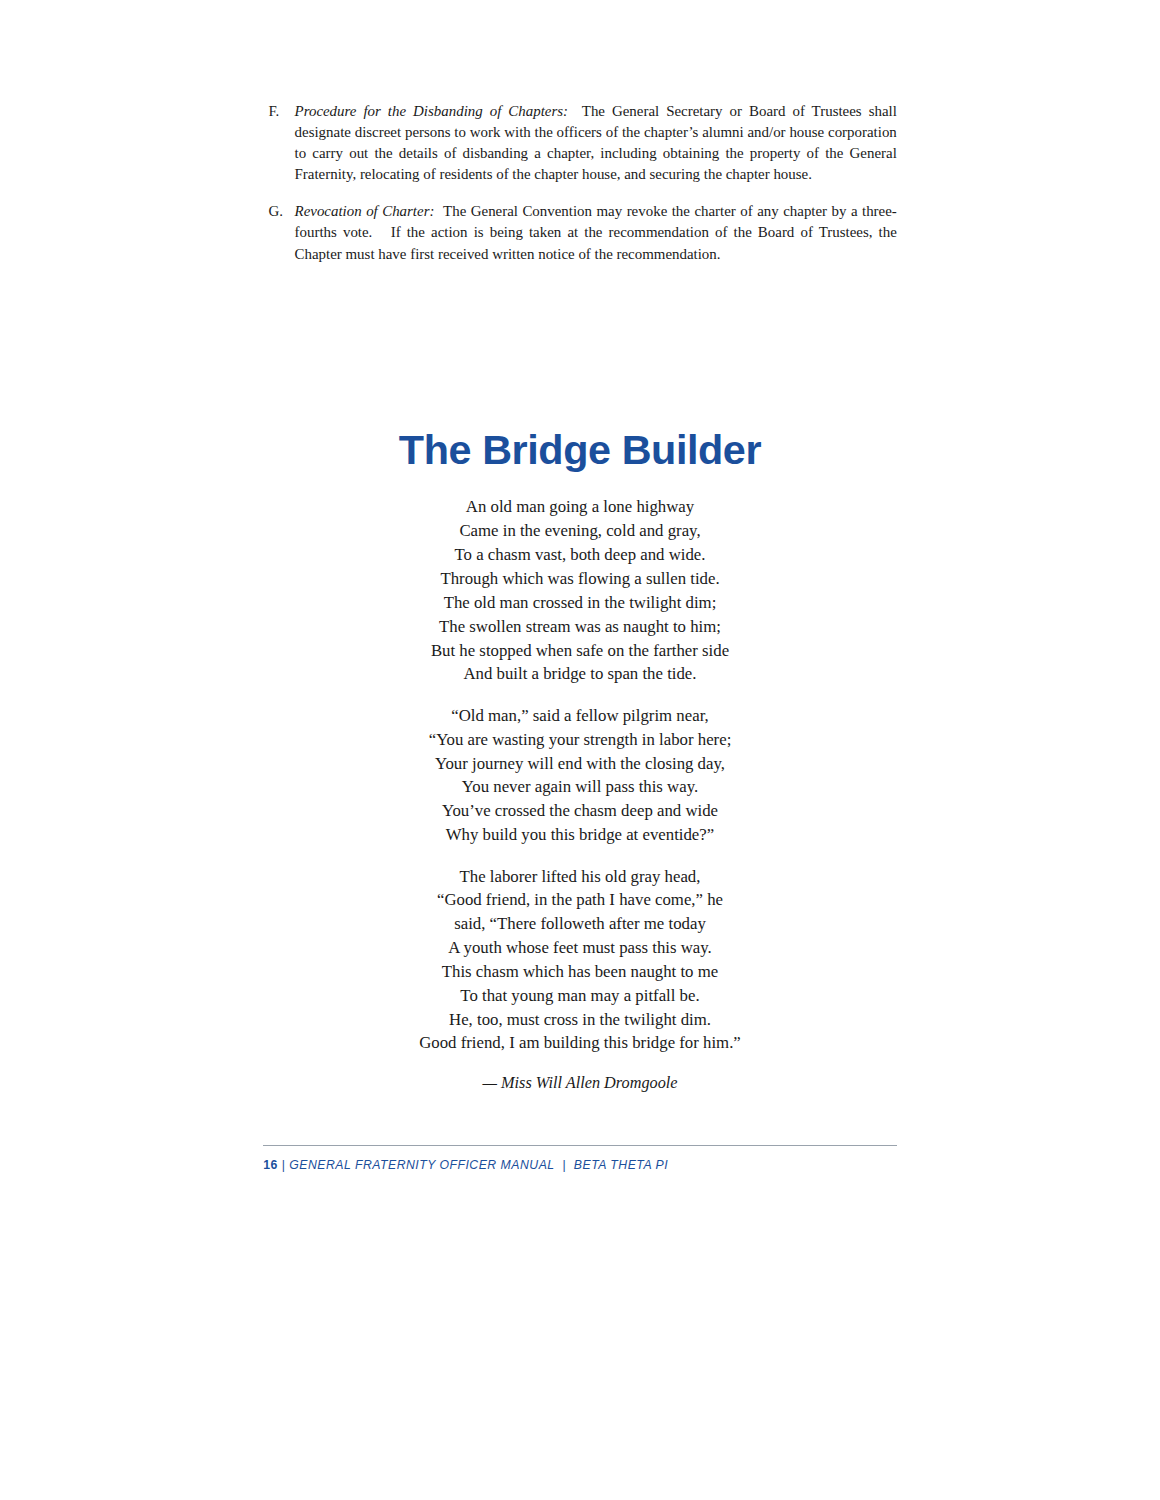F. Procedure for the Disbanding of Chapters: The General Secretary or Board of Trustees shall designate discreet persons to work with the officers of the chapter’s alumni and/or house corporation to carry out the details of disbanding a chapter, including obtaining the property of the General Fraternity, relocating of residents of the chapter house, and securing the chapter house.
G. Revocation of Charter: The General Convention may revoke the charter of any chapter by a three-fourths vote. If the action is being taken at the recommendation of the Board of Trustees, the Chapter must have first received written notice of the recommendation.
The Bridge Builder
An old man going a lone highway
Came in the evening, cold and gray,
To a chasm vast, both deep and wide.
Through which was flowing a sullen tide.
The old man crossed in the twilight dim;
The swollen stream was as naught to him;
But he stopped when safe on the farther side
And built a bridge to span the tide.
“Old man,” said a fellow pilgrim near,
“You are wasting your strength in labor here;
Your journey will end with the closing day,
You never again will pass this way.
You’ve crossed the chasm deep and wide
Why build you this bridge at eventide?”
The laborer lifted his old gray head,
“Good friend, in the path I have come,” he
said, “There followeth after me today
A youth whose feet must pass this way.
This chasm which has been naught to me
To that young man may a pitfall be.
He, too, must cross in the twilight dim.
Good friend, I am building this bridge for him.”
— Miss Will Allen Dromgoole
16 | GENERAL FRATERNITY OFFICER MANUAL | BETA THETA PI